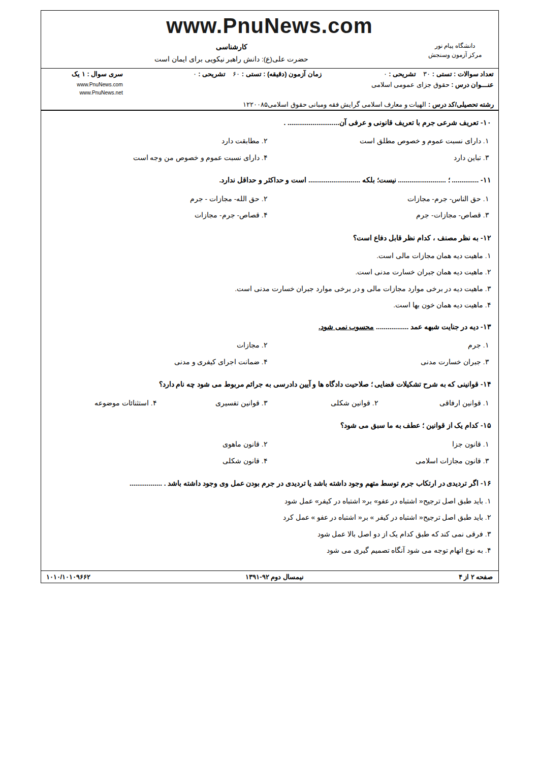www.PnuNews.com
دانشگاه پیام نور
مرکز آزمون وسنجش
کارشناسی
حضرت علی(ع): دانش راهبر نیکویی برای ایمان است
| تعداد سوالات : تستی : ۳۰ تشریحی : ۰ | زمان آزمون (دقیقه) : تستی : ۶۰ تشریحی : ۰ | سری سوال : ۱ یک |
| عنـــوان درس : حقوق جزای عمومی اسلامی | www.PnuNews.com www.PnuNews.net |
| رشته تحصیلی/کد درس : الهیات و معارف اسلامی گرایش فقه ومبانی حقوق اسلامی۱۲۲۰۰۸۵ |
۱۰- تعریف شرعی جرم با تعریف قانونی و عرفی آن........................... .
۱. دارای نسبت عموم و خصوص مطلق است
۲. مطابقت دارد
۳. تباین دارد
۴. دارای نسبت عموم و خصوص من وجه است
۱۱- .............. ؛ ......................... نیست؛ بلکه ........................... است و حداکثر و حداقل ندارد.
۱. حق الناس- جرم- مجازات
۲. حق الله- مجازات - جرم
۳. قصاص- مجازات- جرم
۴. قصاص- جرم- مجازات
۱۲- به نظر مصنف ، کدام نظر قابل دفاع است؟
۱. ماهیت دیه همان مجازات مالی است.
۲. ماهیت دیه همان جبران خسارت مدنی است.
۳. ماهیت دیه در برخی موارد مجازات مالی و در برخی موارد جبران خسارت مدنی است.
۴. ماهیت دیه همان خون بها است.
۱۳- دیه در جنایت شبهه عمد ................. محسوب نمی شود.
۱. جرم
۲. مجازات
۳. جبران خسارت مدنی
۴. ضمانت اجرای کیفری و مدنی
۱۴- قوانینی که به شرح تشکیلات قضایی ؛ صلاحیت دادگاه ها و آیین دادرسی به جرائم مربوط می شود چه نام دارد؟
۱. قوانین ارفاقی
۲. قوانین شکلی
۳. قوانین تفسیری
۴. استثنائات موضوعه
۱۵- کدام یک از قوانین ؛ عطف به ما سبق می شود؟
۱. قانون جزا
۲. قانون ماهوی
۳. قانون مجازات اسلامی
۴. قانون شکلی
۱۶- اگر تردیدی در ارتکاب جرم توسط متهم وجود داشته باشد یا تردیدی در جرم بودن عمل وی وجود داشته باشد . .................
۱. باید طبق اصل ترجیح« اشتباه در عفو» بر« اشتباه در کیفر» عمل شود
۲. باید طبق اصل ترجیح« اشتباه در کیفر » بر« اشتباه در عفو » عمل کرد
۳. فرقی نمی کند که طبق کدام یک از دو اصل بالا عمل شود
۴. به نوع اتهام توجه می شود آنگاه تصمیم گیری می شود
صفحه ۲ از ۴
نیمسال دوم ۹۲-۱۳۹۱
۱۰۱۰/۱۰۱۰۹۶۶۲